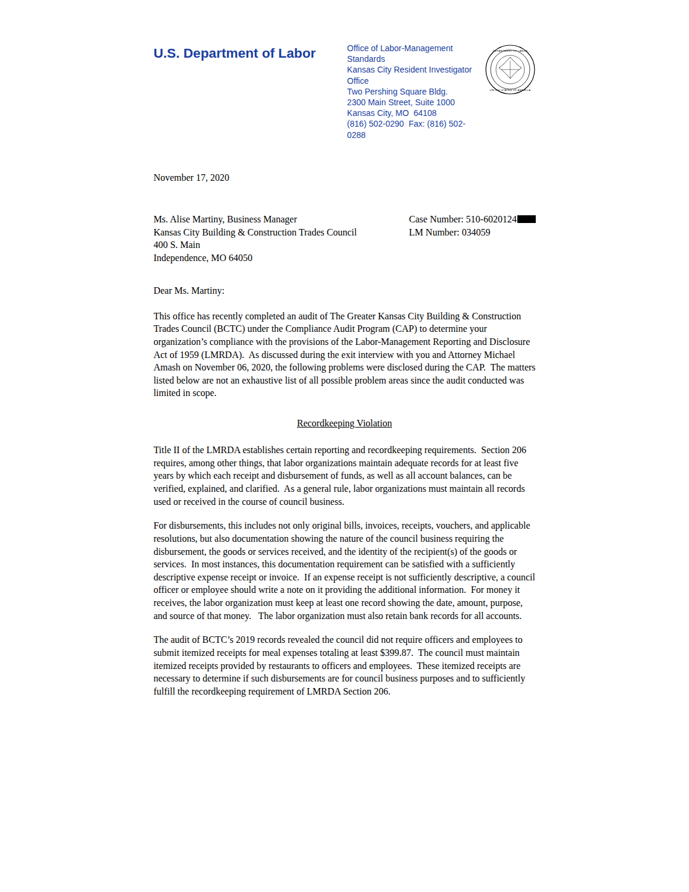U.S. Department of Labor
Office of Labor-Management Standards
Kansas City Resident Investigator Office
Two Pershing Square Bldg.
2300 Main Street, Suite 1000
Kansas City, MO 64108
(816) 502-0290 Fax: (816) 502-0288
DEPARTMENT OF LABOR UNITED STATES OF AMERICA
November 17, 2020
Ms. Alise Martiny, Business Manager
Kansas City Building & Construction Trades Council
400 S. Main
Independence, MO 64050
Case Number: 510-6020124
LM Number: 034059
Dear Ms. Martiny:
This office has recently completed an audit of The Greater Kansas City Building & Construction Trades Council (BCTC) under the Compliance Audit Program (CAP) to determine your organization’s compliance with the provisions of the Labor-Management Reporting and Disclosure Act of 1959 (LMRDA). As discussed during the exit interview with you and Attorney Michael Amash on November 06, 2020, the following problems were disclosed during the CAP. The matters listed below are not an exhaustive list of all possible problem areas since the audit conducted was limited in scope.
Recordkeeping Violation
Title II of the LMRDA establishes certain reporting and recordkeeping requirements. Section 206 requires, among other things, that labor organizations maintain adequate records for at least five years by which each receipt and disbursement of funds, as well as all account balances, can be verified, explained, and clarified. As a general rule, labor organizations must maintain all records used or received in the course of council business.
For disbursements, this includes not only original bills, invoices, receipts, vouchers, and applicable resolutions, but also documentation showing the nature of the council business requiring the disbursement, the goods or services received, and the identity of the recipient(s) of the goods or services. In most instances, this documentation requirement can be satisfied with a sufficiently descriptive expense receipt or invoice. If an expense receipt is not sufficiently descriptive, a council officer or employee should write a note on it providing the additional information. For money it receives, the labor organization must keep at least one record showing the date, amount, purpose, and source of that money. The labor organization must also retain bank records for all accounts.
The audit of BCTC’s 2019 records revealed the council did not require officers and employees to submit itemized receipts for meal expenses totaling at least $399.87. The council must maintain itemized receipts provided by restaurants to officers and employees. These itemized receipts are necessary to determine if such disbursements are for council business purposes and to sufficiently fulfill the recordkeeping requirement of LMRDA Section 206.